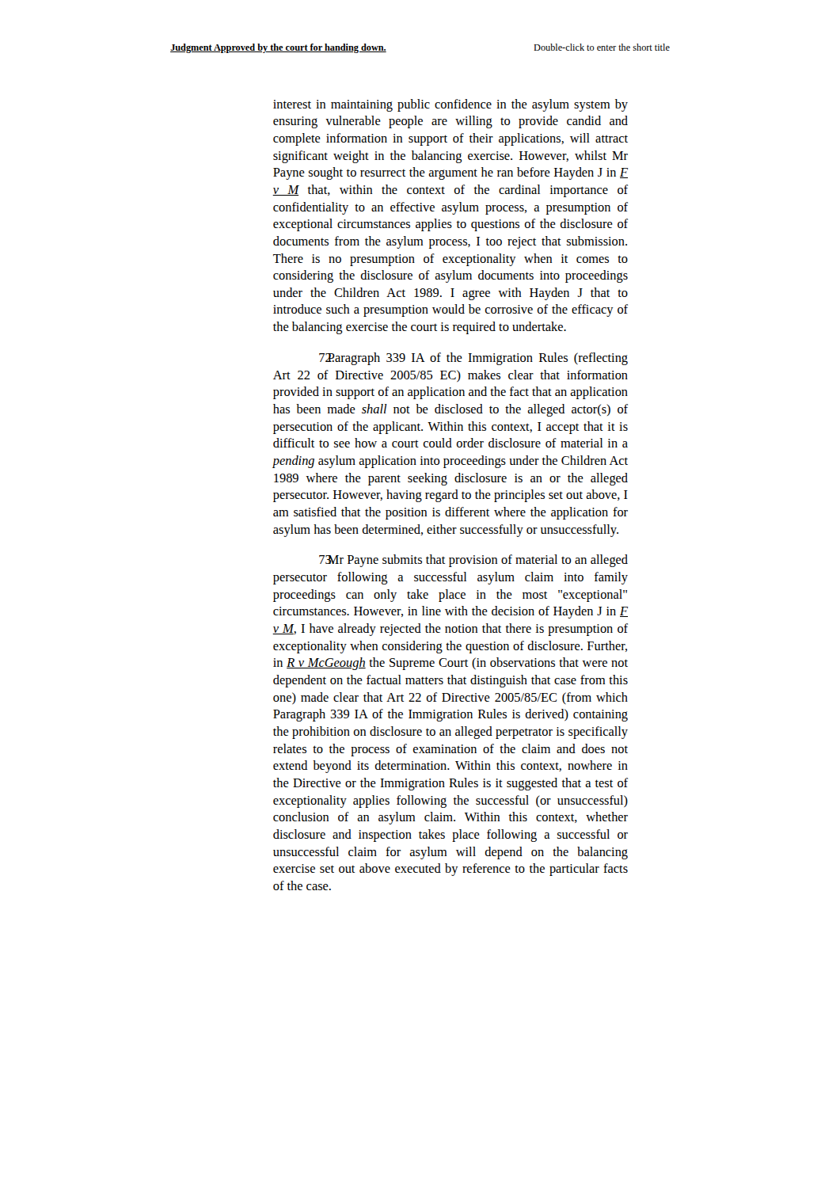Judgment Approved by the court for handing down.
Double-click to enter the short title
interest in maintaining public confidence in the asylum system by ensuring vulnerable people are willing to provide candid and complete information in support of their applications, will attract significant weight in the balancing exercise. However, whilst Mr Payne sought to resurrect the argument he ran before Hayden J in F v M that, within the context of the cardinal importance of confidentiality to an effective asylum process, a presumption of exceptional circumstances applies to questions of the disclosure of documents from the asylum process, I too reject that submission. There is no presumption of exceptionality when it comes to considering the disclosure of asylum documents into proceedings under the Children Act 1989. I agree with Hayden J that to introduce such a presumption would be corrosive of the efficacy of the balancing exercise the court is required to undertake.
72. Paragraph 339 IA of the Immigration Rules (reflecting Art 22 of Directive 2005/85 EC) makes clear that information provided in support of an application and the fact that an application has been made shall not be disclosed to the alleged actor(s) of persecution of the applicant. Within this context, I accept that it is difficult to see how a court could order disclosure of material in a pending asylum application into proceedings under the Children Act 1989 where the parent seeking disclosure is an or the alleged persecutor. However, having regard to the principles set out above, I am satisfied that the position is different where the application for asylum has been determined, either successfully or unsuccessfully.
73. Mr Payne submits that provision of material to an alleged persecutor following a successful asylum claim into family proceedings can only take place in the most "exceptional" circumstances. However, in line with the decision of Hayden J in F v M, I have already rejected the notion that there is presumption of exceptionality when considering the question of disclosure. Further, in R v McGeough the Supreme Court (in observations that were not dependent on the factual matters that distinguish that case from this one) made clear that Art 22 of Directive 2005/85/EC (from which Paragraph 339 IA of the Immigration Rules is derived) containing the prohibition on disclosure to an alleged perpetrator is specifically relates to the process of examination of the claim and does not extend beyond its determination. Within this context, nowhere in the Directive or the Immigration Rules is it suggested that a test of exceptionality applies following the successful (or unsuccessful) conclusion of an asylum claim. Within this context, whether disclosure and inspection takes place following a successful or unsuccessful claim for asylum will depend on the balancing exercise set out above executed by reference to the particular facts of the case.